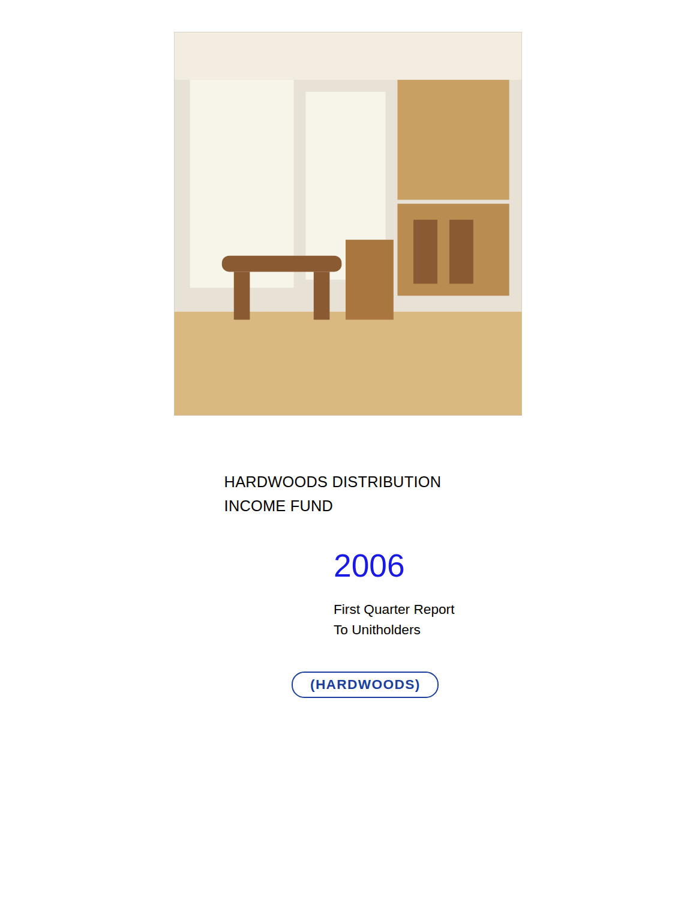Hardwoods Distribution
Income Fund
2006
First Quarter Report
To Unitholders
(HARDWOODS)